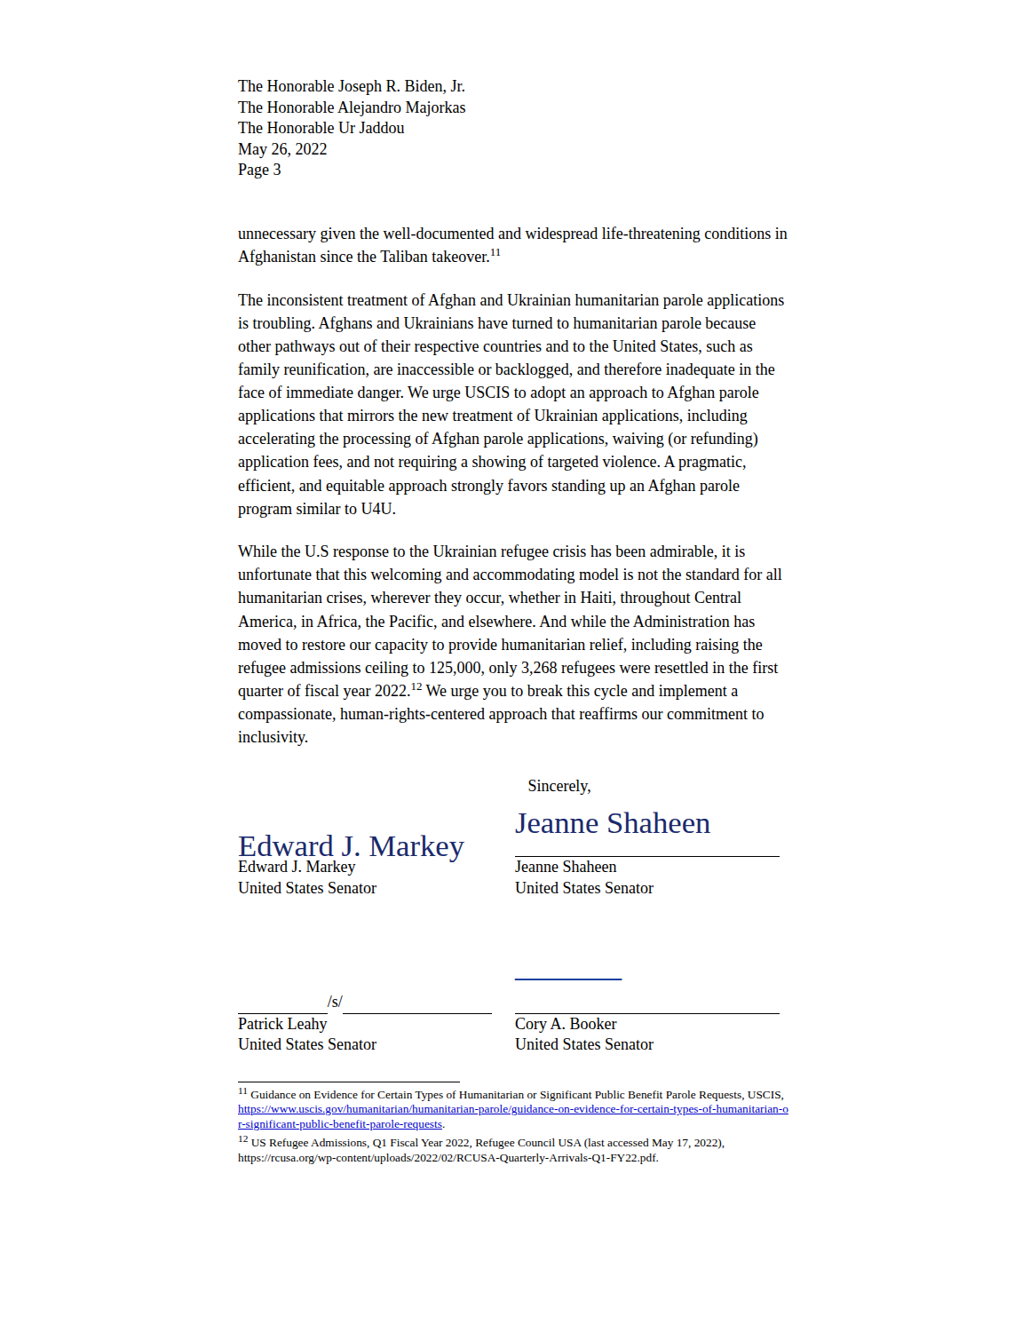The Honorable Joseph R. Biden, Jr.
The Honorable Alejandro Majorkas
The Honorable Ur Jaddou
May 26, 2022
Page 3
unnecessary given the well-documented and widespread life-threatening conditions in Afghanistan since the Taliban takeover.11
The inconsistent treatment of Afghan and Ukrainian humanitarian parole applications is troubling. Afghans and Ukrainians have turned to humanitarian parole because other pathways out of their respective countries and to the United States, such as family reunification, are inaccessible or backlogged, and therefore inadequate in the face of immediate danger. We urge USCIS to adopt an approach to Afghan parole applications that mirrors the new treatment of Ukrainian applications, including accelerating the processing of Afghan parole applications, waiving (or refunding) application fees, and not requiring a showing of targeted violence. A pragmatic, efficient, and equitable approach strongly favors standing up an Afghan parole program similar to U4U.
While the U.S response to the Ukrainian refugee crisis has been admirable, it is unfortunate that this welcoming and accommodating model is not the standard for all humanitarian crises, wherever they occur, whether in Haiti, throughout Central America, in Africa, the Pacific, and elsewhere. And while the Administration has moved to restore our capacity to provide humanitarian relief, including raising the refugee admissions ceiling to 125,000, only 3,268 refugees were resettled in the first quarter of fiscal year 2022.12 We urge you to break this cycle and implement a compassionate, human-rights-centered approach that reaffirms our commitment to inclusivity.
Sincerely,
| Edward J. Markey Edward J. Markey United States Senator | Jeanne Shaheen Jeanne Shaheen United States Senator |
| /s/ Patrick Leahy United States Senator | ——— Cory A. Booker United States Senator |
11 Guidance on Evidence for Certain Types of Humanitarian or Significant Public Benefit Parole Requests, USCIS, https://www.uscis.gov/humanitarian/humanitarian-parole/guidance-on-evidence-for-certain-types-of-humanitarian-or-significant-public-benefit-parole-requests.
12 US Refugee Admissions, Q1 Fiscal Year 2022, Refugee Council USA (last accessed May 17, 2022), https://rcusa.org/wp-content/uploads/2022/02/RCUSA-Quarterly-Arrivals-Q1-FY22.pdf.